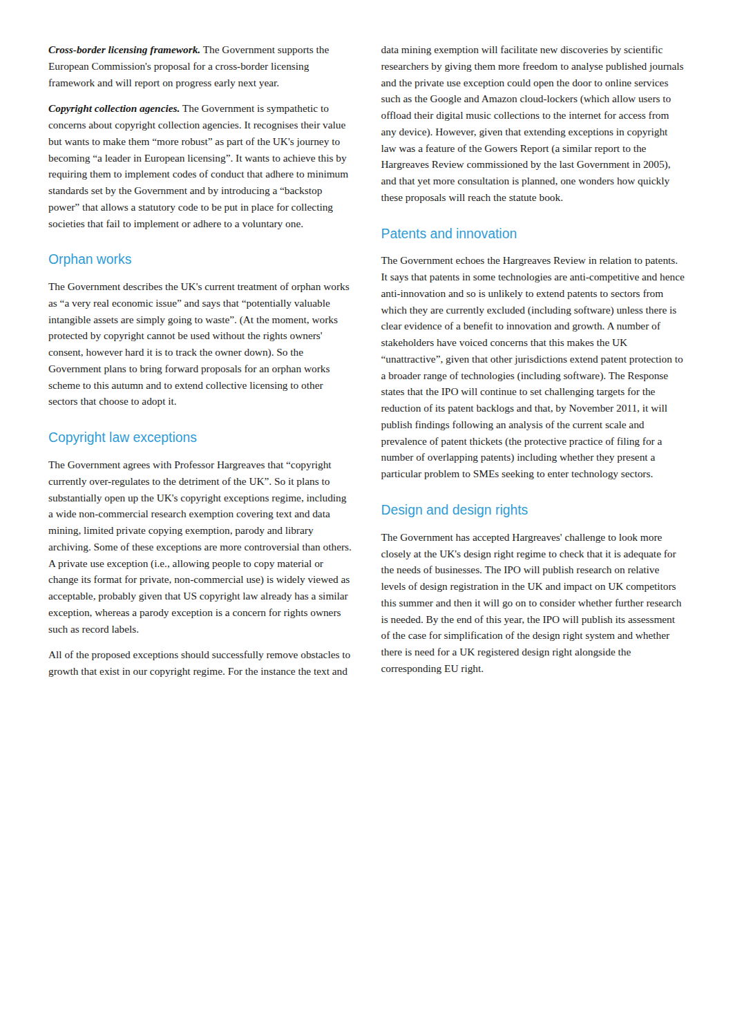Cross-border licensing framework. The Government supports the European Commission's proposal for a cross-border licensing framework and will report on progress early next year.
Copyright collection agencies. The Government is sympathetic to concerns about copyright collection agencies. It recognises their value but wants to make them “more robust” as part of the UK's journey to becoming “a leader in European licensing”. It wants to achieve this by requiring them to implement codes of conduct that adhere to minimum standards set by the Government and by introducing a “backstop power” that allows a statutory code to be put in place for collecting societies that fail to implement or adhere to a voluntary one.
Orphan works
The Government describes the UK's current treatment of orphan works as “a very real economic issue” and says that “potentially valuable intangible assets are simply going to waste”. (At the moment, works protected by copyright cannot be used without the rights owners' consent, however hard it is to track the owner down). So the Government plans to bring forward proposals for an orphan works scheme to this autumn and to extend collective licensing to other sectors that choose to adopt it.
Copyright law exceptions
The Government agrees with Professor Hargreaves that “copyright currently over-regulates to the detriment of the UK”. So it plans to substantially open up the UK's copyright exceptions regime, including a wide non-commercial research exemption covering text and data mining, limited private copying exemption, parody and library archiving. Some of these exceptions are more controversial than others. A private use exception (i.e., allowing people to copy material or change its format for private, non-commercial use) is widely viewed as acceptable, probably given that US copyright law already has a similar exception, whereas a parody exception is a concern for rights owners such as record labels.
All of the proposed exceptions should successfully remove obstacles to growth that exist in our copyright regime. For the instance the text and data mining exemption will facilitate new discoveries by scientific researchers by giving them more freedom to analyse published journals and the private use exception could open the door to online services such as the Google and Amazon cloud-lockers (which allow users to offload their digital music collections to the internet for access from any device). However, given that extending exceptions in copyright law was a feature of the Gowers Report (a similar report to the Hargreaves Review commissioned by the last Government in 2005), and that yet more consultation is planned, one wonders how quickly these proposals will reach the statute book.
Patents and innovation
The Government echoes the Hargreaves Review in relation to patents. It says that patents in some technologies are anti-competitive and hence anti-innovation and so is unlikely to extend patents to sectors from which they are currently excluded (including software) unless there is clear evidence of a benefit to innovation and growth. A number of stakeholders have voiced concerns that this makes the UK “unattractive”, given that other jurisdictions extend patent protection to a broader range of technologies (including software). The Response states that the IPO will continue to set challenging targets for the reduction of its patent backlogs and that, by November 2011, it will publish findings following an analysis of the current scale and prevalence of patent thickets (the protective practice of filing for a number of overlapping patents) including whether they present a particular problem to SMEs seeking to enter technology sectors.
Design and design rights
The Government has accepted Hargreaves' challenge to look more closely at the UK's design right regime to check that it is adequate for the needs of businesses. The IPO will publish research on relative levels of design registration in the UK and impact on UK competitors this summer and then it will go on to consider whether further research is needed. By the end of this year, the IPO will publish its assessment of the case for simplification of the design right system and whether there is need for a UK registered design right alongside the corresponding EU right.